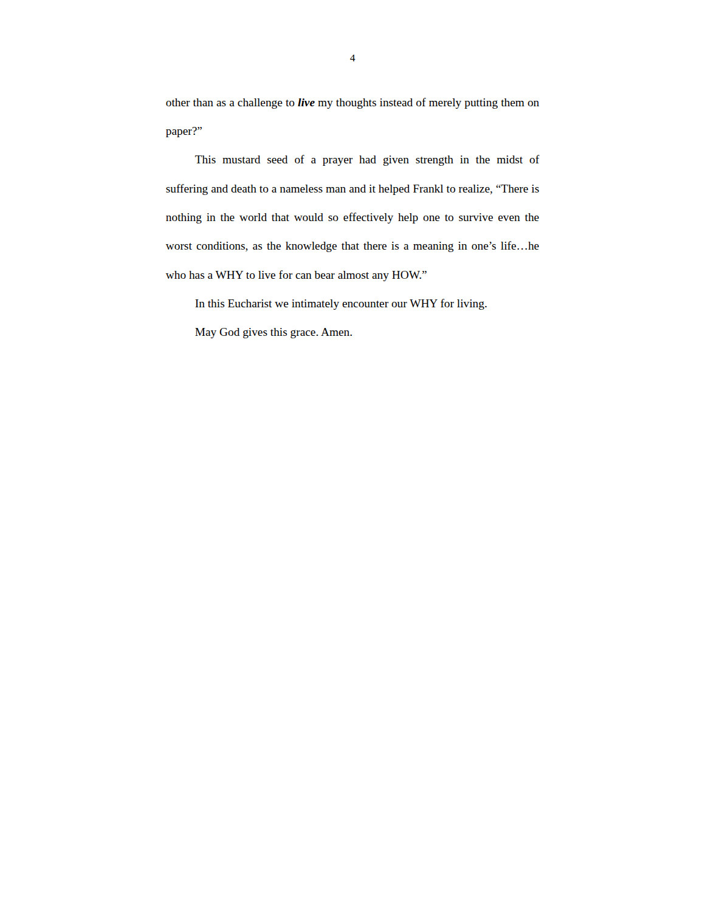4
other than as a challenge to live my thoughts instead of merely putting them on paper?”
This mustard seed of a prayer had given strength in the midst of suffering and death to a nameless man and it helped Frankl to realize, “There is nothing in the world that would so effectively help one to survive even the worst conditions, as the knowledge that there is a meaning in one’s life…he who has a WHY to live for can bear almost any HOW.”
In this Eucharist we intimately encounter our WHY for living.
May God gives this grace. Amen.